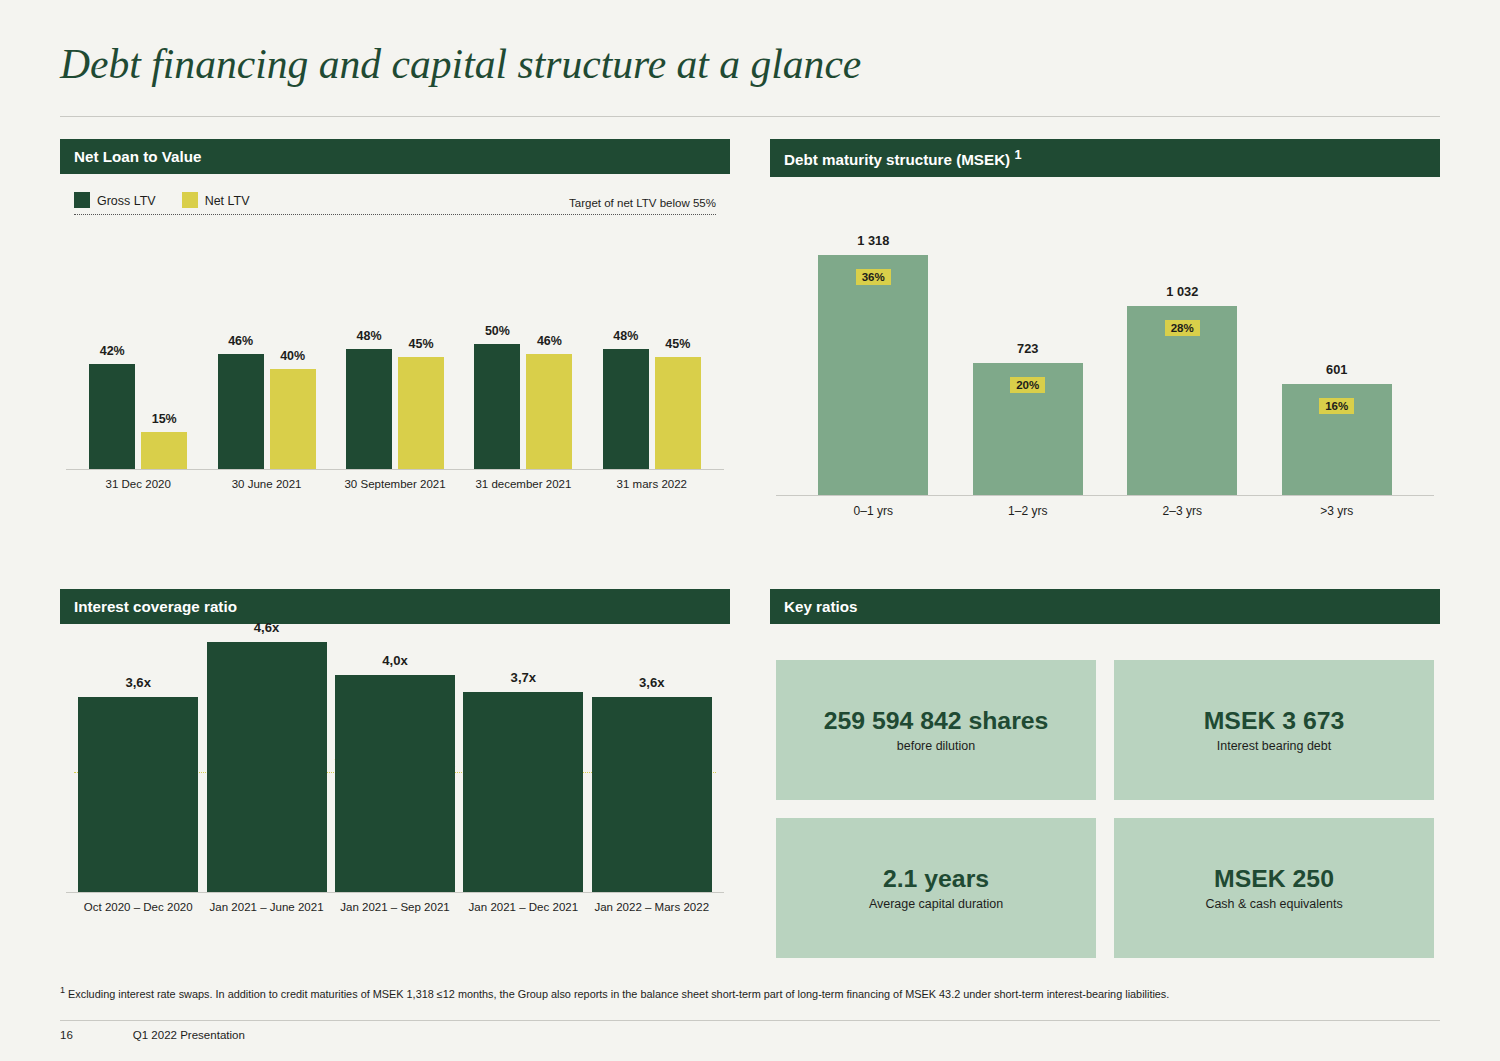Debt financing and capital structure at a glance
Net Loan to Value
Gross LTV
Net LTV
Target of net LTV below 55%
42%
15%
46%
40%
48%
45%
50%
46%
48%
45%
31 Dec 2020
30 June 2021
30 September 2021
31 december 2021
31 mars 2022
Debt maturity structure (MSEK) 1
1 318 36%
723 20%
1 032 28%
601 16%
0–1 yrs
1–2 yrs
2–3 yrs
>3 yrs
Interest coverage ratio
Target of ICR above 2.2x
3,6x
4,6x
4,0x
3,7x
3,6x
Oct 2020 – Dec 2020
Jan 2021 – June 2021
Jan 2021 – Sep 2021
Jan 2021 – Dec 2021
Jan 2022 – Mars 2022
Key ratios
259 594 842 shares
before dilution
MSEK 3 673
Interest bearing debt
2.1 years
Average capital duration
MSEK 250
Cash & cash equivalents
1 Excluding interest rate swaps. In addition to credit maturities of MSEK 1,318 ≤12 months, the Group also reports in the balance sheet short-term part of long-term financing of MSEK 43.2 under short-term interest-bearing liabilities.
16 Q1 2022 Presentation